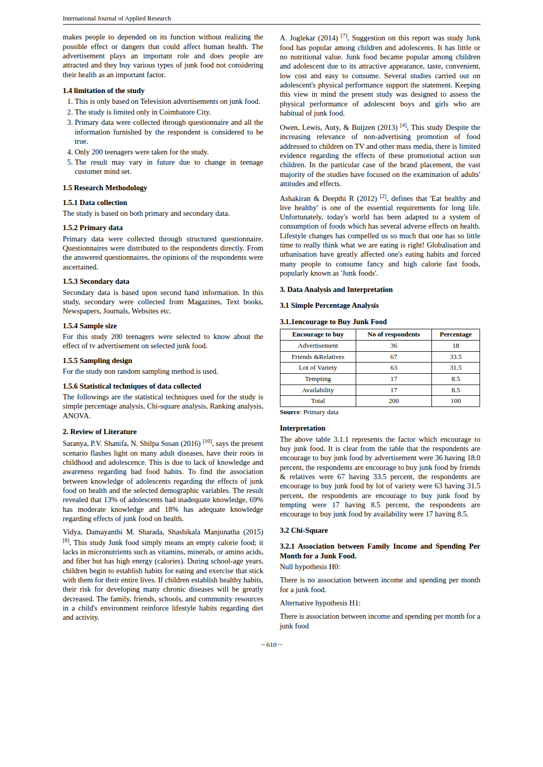International Journal of Applied Research
makes people to depended on its function without realizing the possible effect or dangers that could affect human health. The advertisement plays an important role and does people are attracted and they buy various types of junk food not considering their health as an important factor.
1.4 limitation of the study
This is only based on Television advertisements on junk food.
The study is limited only in Coimbatore City.
Primary data were collected through questionnaire and all the information furnished by the respondent is considered to be true.
Only 200 teenagers were taken for the study.
The result may vary in future due to change in teenage customer mind set.
1.5 Research Methodology
1.5.1 Data collection
The study is based on both primary and secondary data.
1.5.2 Primary data
Primary data were collected through structured questionnaire. Questionnaires were distributed to the respondents directly. From the answered questionnaires, the opinions of the respondents were ascertained.
1.5.3 Secondary data
Secondary data is based upon second hand information. In this study, secondary were collected from Magazines, Text books, Newspapers, Journals, Websites etc.
1.5.4 Sample size
For this study 200 teenagers were selected to know about the effect of tv advertisement on selected junk food.
1.5.5 Sampling design
For the study non random sampling method is used.
1.5.6 Statistical techniques of data collected
The followings are the statistical techniques used for the study is simple percentage analysis, Chi-square analysis, Ranking analysis, ANOVA.
2. Review of Literature
Saranya, P.V. Shanifa, N. Shilpa Susan (2016) [10], says the present scenario flashes light on many adult diseases, have their roots in childhood and adolescence. This is due to lack of knowledge and awareness regarding bad food habits. To find the association between knowledge of adolescents regarding the effects of junk food on health and the selected demographic variables. The result revealed that 13% of adolescents had inadequate knowledge, 69% has moderate knowledge and 18% has adequate knowledge regarding effects of junk food on health.
Vidya, Damayanthi M. Sharada, Shashikala Manjunatha (2015) [8], This study Junk food simply means an empty calorie food; it lacks in micronutrients such as vitamins, minerals, or amino acids, and fiber but has high energy (calories). During school-age years, children begin to establish habits for eating and exercise that stick with them for their entire lives. If children establish healthy habits, their risk for developing many chronic diseases will be greatly decreased. The family, friends, schools, and community resources in a child's environment reinforce lifestyle habits regarding diet and activity.
A. Joglekar (2014) [7], Suggestion on this report was study Junk food has popular among children and adolescents. It has little or no nutritional value. Junk food became popular among children and adolescent due to its attractive appearance, taste, convenient, low cost and easy to consume. Several studies carried out on adolescent's physical performance support the statement. Keeping this view in mind the present study was designed to assess the physical performance of adolescent boys and girls who are habitual of junk food.
Owen, Lewis, Auty, & Buijzen (2013) [4], This study Despite the increasing relevance of non-advertising promotion of food addressed to children on TV and other mass media, there is limited evidence regarding the effects of these promotional action son children. In the particular case of the brand placement, the vast majority of the studies have focused on the examination of adults' attitudes and effects.
Ashakiran & Deepthi R (2012) [2], defines that 'Eat healthy and live healthy' is one of the essential requirements for long life. Unfortunately, today's world has been adapted to a system of consumption of foods which has several adverse effects on health. Lifestyle changes has compelled us so much that one has so little time to really think what we are eating is right! Globalisation and urbanisation have greatly affected one's eating habits and forced many people to consume fancy and high calorie fast foods, popularly known as 'Junk foods'.
3. Data Analysis and Interpretation
3.1 Simple Percentage Analysis
3.1.1encourage to Buy Junk Food
| Encourage to buy | No of respondents | Percentage |
| --- | --- | --- |
| Advertisement | 36 | 18 |
| Friends &Relatives | 67 | 33.5 |
| Lot of Variety | 63 | 31.5 |
| Tempting | 17 | 8.5 |
| Availability | 17 | 8.5 |
| Total | 200 | 100 |
Source: Primary data
Interpretation
The above table 3.1.1 represents the factor which encourage to buy junk food. It is clear from the table that the respondents are encourage to buy junk food by advertisement were 36 having 18.0 percent, the respondents are encourage to buy junk food by friends & relatives were 67 having 33.5 percent, the respondents are encourage to buy junk food by lot of variety were 63 having 31.5 percent, the respondents are encourage to buy junk food by tempting were 17 having 8.5 percent, the respondents are encourage to buy junk food by availability were 17 having 8.5.
3.2 Chi-Square
3.2.1 Association between Family Income and Spending Per Month for a Junk Food.
Null hypothesis H0:
There is no association between income and spending per month for a junk food.
Alternative hypothesis H1:
There is association between income and spending per month for a junk food
~ 610 ~